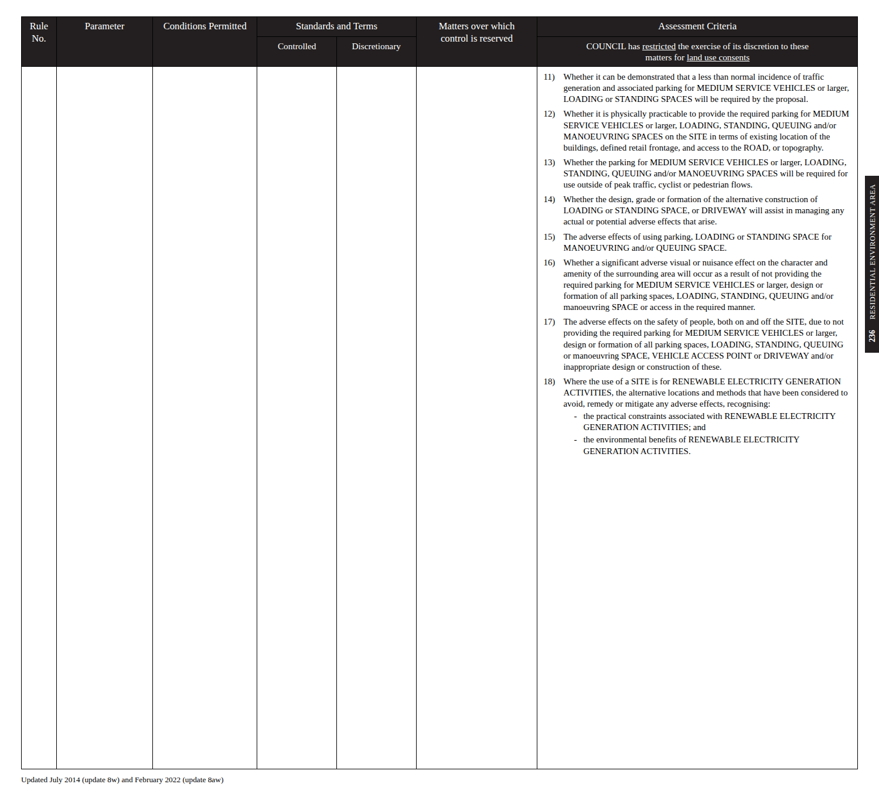| Rule No. | Parameter | Conditions Permitted | Standards and Terms | Matters over which control is reserved | Assessment Criteria |
| --- | --- | --- | --- | --- | --- |
| Controlled | Discretionary | COUNCIL has restricted the exercise of its discretion to these matters for land use consents |
| | | | | | | 11) Whether it can be demonstrated that a less than normal incidence of traffic generation and associated parking for MEDIUM SERVICE VEHICLES or larger, LOADING or STANDING SPACES will be required by the proposal. 12) Whether it is physically practicable to provide the required parking for MEDIUM SERVICE VEHICLES or larger, LOADING, STANDING, QUEUING and/or MANOEUVRING SPACES on the SITE in terms of existing location of the buildings, defined retail frontage, and access to the ROAD, or topography. 13) Whether the parking for MEDIUM SERVICE VEHICLES or larger, LOADING, STANDING, QUEUING and/or MANOEUVRING SPACES will be required for use outside of peak traffic, cyclist or pedestrian flows. 14) Whether the design, grade or formation of the alternative construction of LOADING or STANDING SPACE, or DRIVEWAY will assist in managing any actual or potential adverse effects that arise. 15) The adverse effects of using parking, LOADING or STANDING SPACE for MANOEUVRING and/or QUEUING SPACE. 16) Whether a significant adverse visual or nuisance effect on the character and amenity of the surrounding area will occur as a result of not providing the required parking for MEDIUM SERVICE VEHICLES or larger, design or formation of all parking spaces, LOADING, STANDING, QUEUING and/or manoeuvring SPACE or access in the required manner. 17) The adverse effects on the safety of people, both on and off the SITE, due to not providing the required parking for MEDIUM SERVICE VEHICLES or larger, design or formation of all parking spaces, LOADING, STANDING, QUEUING or manoeuvring SPACE, VEHICLE ACCESS POINT or DRIVEWAY and/or inappropriate design or construction of these. 18) Where the use of a SITE is for RENEWABLE ELECTRICITY GENERATION ACTIVITIES, the alternative locations and methods that have been considered to avoid, remedy or mitigate any adverse effects, recognising: the practical constraints associated with RENEWABLE ELECTRICITY GENERATION ACTIVITIES; and the environmental benefits of RENEWABLE ELECTRICITY GENERATION ACTIVITIES. |
RESIDENTIAL ENVIRONMENT AREA 236
Updated July 2014 (update 8w) and February 2022 (update 8aw)